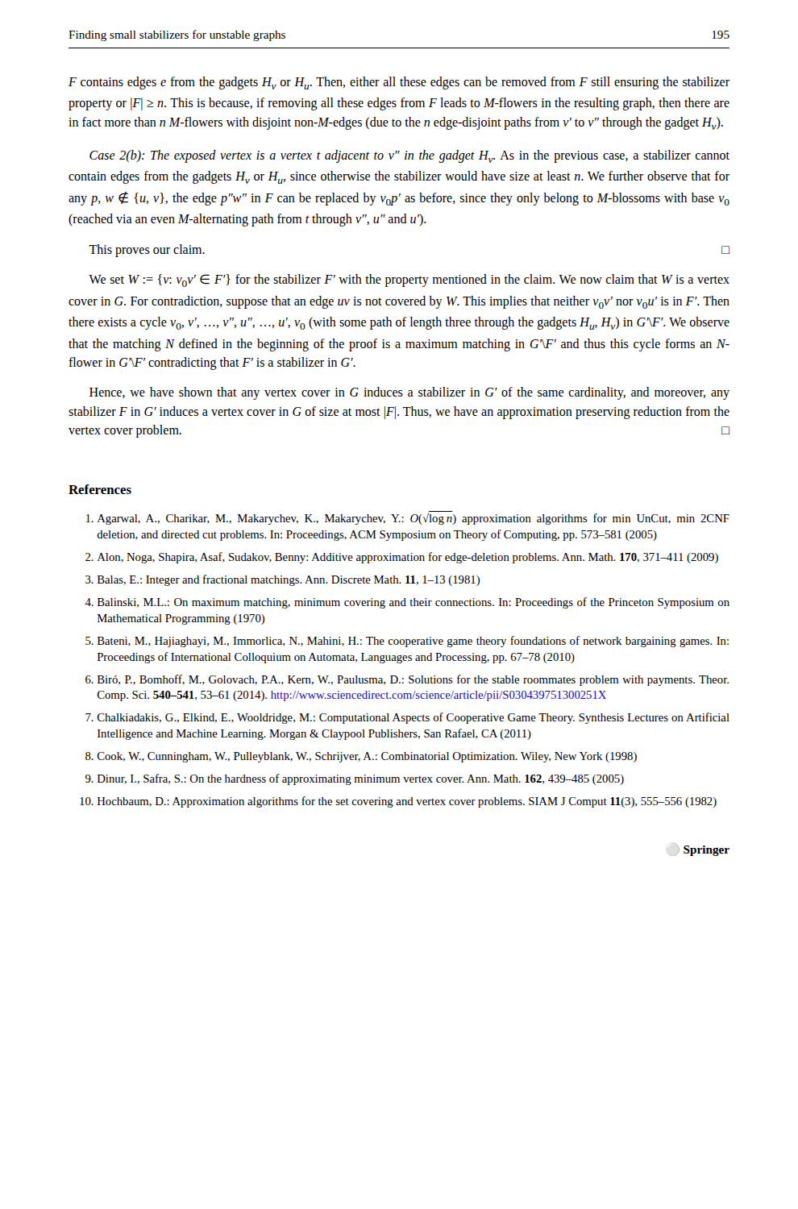Finding small stabilizers for unstable graphs 195
F contains edges e from the gadgets Hv or Hu. Then, either all these edges can be removed from F still ensuring the stabilizer property or |F| ≥ n. This is because, if removing all these edges from F leads to M-flowers in the resulting graph, then there are in fact more than n M-flowers with disjoint non-M-edges (due to the n edge-disjoint paths from v′ to v″ through the gadget Hv).
Case 2(b): The exposed vertex is a vertex t adjacent to v″ in the gadget Hv. As in the previous case, a stabilizer cannot contain edges from the gadgets Hv or Hu, since otherwise the stabilizer would have size at least n. We further observe that for any p, w ∉ {u, v}, the edge p″w″ in F can be replaced by v0p′ as before, since they only belong to M-blossoms with base v0 (reached via an even M-alternating path from t through v″, u″ and u′).
This proves our claim. □
We set W := {v: v0v′ ∈ F′} for the stabilizer F′ with the property mentioned in the claim. We now claim that W is a vertex cover in G. For contradiction, suppose that an edge uv is not covered by W. This implies that neither v0v′ nor v0u′ is in F′. Then there exists a cycle v0, v′, …, v″, u″, …, u′, v0 (with some path of length three through the gadgets Hu, Hv) in G′\F′. We observe that the matching N defined in the beginning of the proof is a maximum matching in G′\F′ and thus this cycle forms an N-flower in G′\F′ contradicting that F′ is a stabilizer in G′.
Hence, we have shown that any vertex cover in G induces a stabilizer in G′ of the same cardinality, and moreover, any stabilizer F in G′ induces a vertex cover in G of size at most |F|. Thus, we have an approximation preserving reduction from the vertex cover problem. □
References
Agarwal, A., Charikar, M., Makarychev, K., Makarychev, Y.: O(√log n) approximation algorithms for min UnCut, min 2CNF deletion, and directed cut problems. In: Proceedings, ACM Symposium on Theory of Computing, pp. 573–581 (2005)
Alon, Noga, Shapira, Asaf, Sudakov, Benny: Additive approximation for edge-deletion problems. Ann. Math. 170, 371–411 (2009)
Balas, E.: Integer and fractional matchings. Ann. Discrete Math. 11, 1–13 (1981)
Balinski, M.L.: On maximum matching, minimum covering and their connections. In: Proceedings of the Princeton Symposium on Mathematical Programming (1970)
Bateni, M., Hajiaghayi, M., Immorlica, N., Mahini, H.: The cooperative game theory foundations of network bargaining games. In: Proceedings of International Colloquium on Automata, Languages and Processing, pp. 67–78 (2010)
Biró, P., Bomhoff, M., Golovach, P.A., Kern, W., Paulusma, D.: Solutions for the stable roommates problem with payments. Theor. Comp. Sci. 540–541, 53–61 (2014). http://www.sciencedirect.com/science/article/pii/S030439751300251X
Chalkiadakis, G., Elkind, E., Wooldridge, M.: Computational Aspects of Cooperative Game Theory. Synthesis Lectures on Artificial Intelligence and Machine Learning. Morgan & Claypool Publishers, San Rafael, CA (2011)
Cook, W., Cunningham, W., Pulleyblank, W., Schrijver, A.: Combinatorial Optimization. Wiley, New York (1998)
Dinur, I., Safra, S.: On the hardness of approximating minimum vertex cover. Ann. Math. 162, 439–485 (2005)
Hochbaum, D.: Approximation algorithms for the set covering and vertex cover problems. SIAM J Comput 11(3), 555–556 (1982)
⚪ Springer